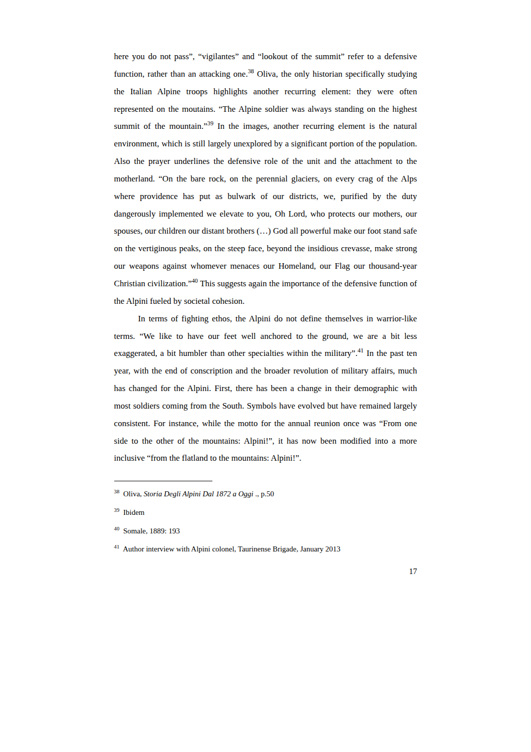here you do not pass”, “vigilantes” and “lookout of the summit” refer to a defensive function, rather than an attacking one.38 Oliva, the only historian specifically studying the Italian Alpine troops highlights another recurring element: they were often represented on the moutains. “The Alpine soldier was always standing on the highest summit of the mountain.”39 In the images, another recurring element is the natural environment, which is still largely unexplored by a significant portion of the population. Also the prayer underlines the defensive role of the unit and the attachment to the motherland. “On the bare rock, on the perennial glaciers, on every crag of the Alps where providence has put as bulwark of our districts, we, purified by the duty dangerously implemented we elevate to you, Oh Lord, who protects our mothers, our spouses, our children our distant brothers (…) God all powerful make our foot stand safe on the vertiginous peaks, on the steep face, beyond the insidious crevasse, make strong our weapons against whomever menaces our Homeland, our Flag our thousand-year Christian civilization.”40 This suggests again the importance of the defensive function of the Alpini fueled by societal cohesion.
In terms of fighting ethos, the Alpini do not define themselves in warrior-like terms. “We like to have our feet well anchored to the ground, we are a bit less exaggerated, a bit humbler than other specialties within the military”.41 In the past ten year, with the end of conscription and the broader revolution of military affairs, much has changed for the Alpini. First, there has been a change in their demographic with most soldiers coming from the South. Symbols have evolved but have remained largely consistent. For instance, while the motto for the annual reunion once was “From one side to the other of the mountains: Alpini!”, it has now been modified into a more inclusive “from the flatland to the mountains: Alpini!”.
38 Oliva, Storia Degli Alpini Dal 1872 a Oggi ., p.50
39 Ibidem
40 Somale, 1889: 193
41 Author interview with Alpini colonel, Taurinense Brigade, January 2013
17